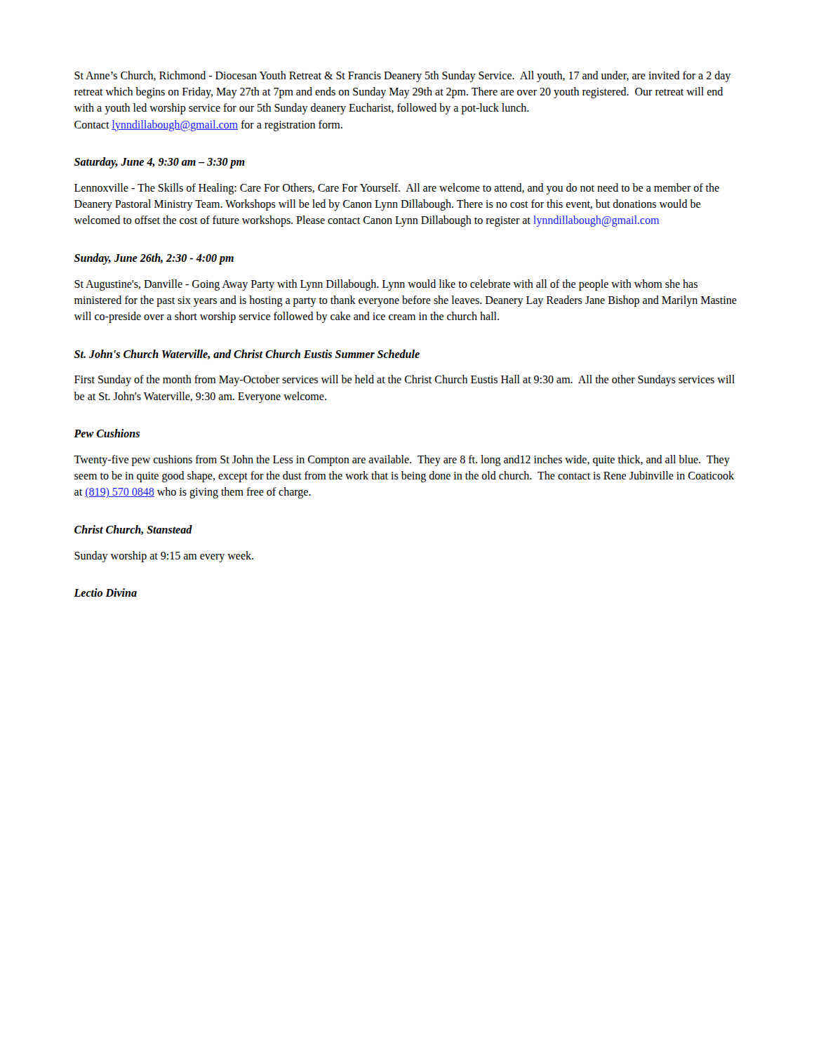St Anne’s Church, Richmond - Diocesan Youth Retreat & St Francis Deanery 5th Sunday Service. All youth, 17 and under, are invited for a 2 day retreat which begins on Friday, May 27th at 7pm and ends on Sunday May 29th at 2pm. There are over 20 youth registered. Our retreat will end with a youth led worship service for our 5th Sunday deanery Eucharist, followed by a pot-luck lunch.
Contact lynndillabough@gmail.com for a registration form.
Saturday, June 4, 9:30 am – 3:30 pm
Lennoxville - The Skills of Healing: Care For Others, Care For Yourself. All are welcome to attend, and you do not need to be a member of the Deanery Pastoral Ministry Team. Workshops will be led by Canon Lynn Dillabough. There is no cost for this event, but donations would be welcomed to offset the cost of future workshops. Please contact Canon Lynn Dillabough to register at lynndillabough@gmail.com
Sunday, June 26th, 2:30 - 4:00 pm
St Augustine's, Danville - Going Away Party with Lynn Dillabough. Lynn would like to celebrate with all of the people with whom she has ministered for the past six years and is hosting a party to thank everyone before she leaves. Deanery Lay Readers Jane Bishop and Marilyn Mastine will co-preside over a short worship service followed by cake and ice cream in the church hall.
St. John's Church Waterville, and Christ Church Eustis Summer Schedule
First Sunday of the month from May-October services will be held at the Christ Church Eustis Hall at 9:30 am. All the other Sundays services will be at St. John's Waterville, 9:30 am. Everyone welcome.
Pew Cushions
Twenty-five pew cushions from St John the Less in Compton are available. They are 8 ft. long and12 inches wide, quite thick, and all blue. They seem to be in quite good shape, except for the dust from the work that is being done in the old church. The contact is Rene Jubinville in Coaticook at (819) 570 0848 who is giving them free of charge.
Christ Church, Stanstead
Sunday worship at 9:15 am every week.
Lectio Divina